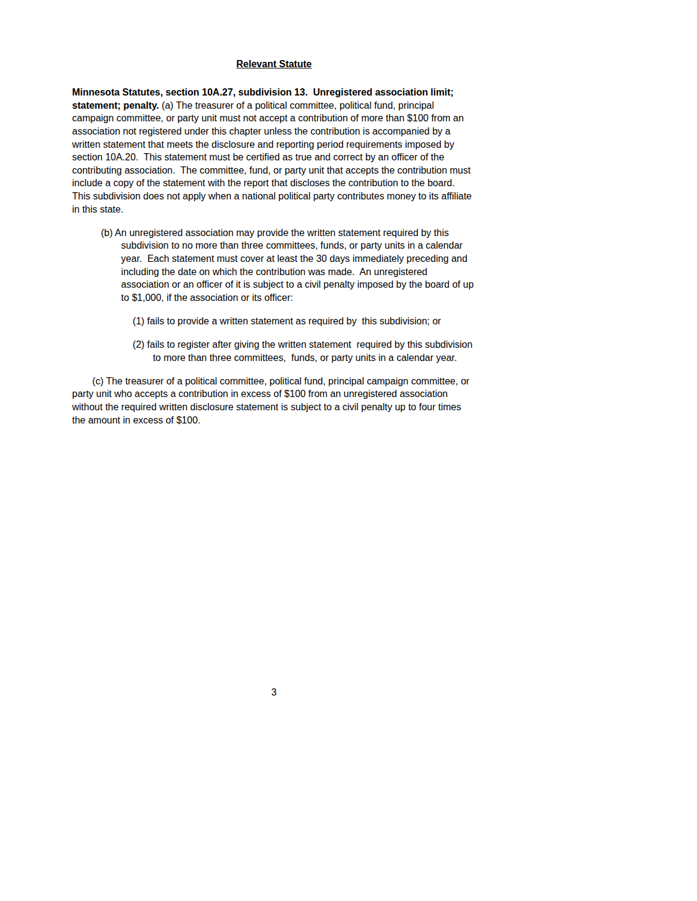Relevant Statute
Minnesota Statutes, section 10A.27, subdivision 13. Unregistered association limit; statement; penalty. (a) The treasurer of a political committee, political fund, principal campaign committee, or party unit must not accept a contribution of more than $100 from an association not registered under this chapter unless the contribution is accompanied by a written statement that meets the disclosure and reporting period requirements imposed by section 10A.20. This statement must be certified as true and correct by an officer of the contributing association. The committee, fund, or party unit that accepts the contribution must include a copy of the statement with the report that discloses the contribution to the board. This subdivision does not apply when a national political party contributes money to its affiliate in this state.
(b) An unregistered association may provide the written statement required by this subdivision to no more than three committees, funds, or party units in a calendar year. Each statement must cover at least the 30 days immediately preceding and including the date on which the contribution was made. An unregistered association or an officer of it is subject to a civil penalty imposed by the board of up to $1,000, if the association or its officer:
(1) fails to provide a written statement as required by this subdivision; or
(2) fails to register after giving the written statement required by this subdivision to more than three committees, funds, or party units in a calendar year.
(c) The treasurer of a political committee, political fund, principal campaign committee, or party unit who accepts a contribution in excess of $100 from an unregistered association without the required written disclosure statement is subject to a civil penalty up to four times the amount in excess of $100.
3